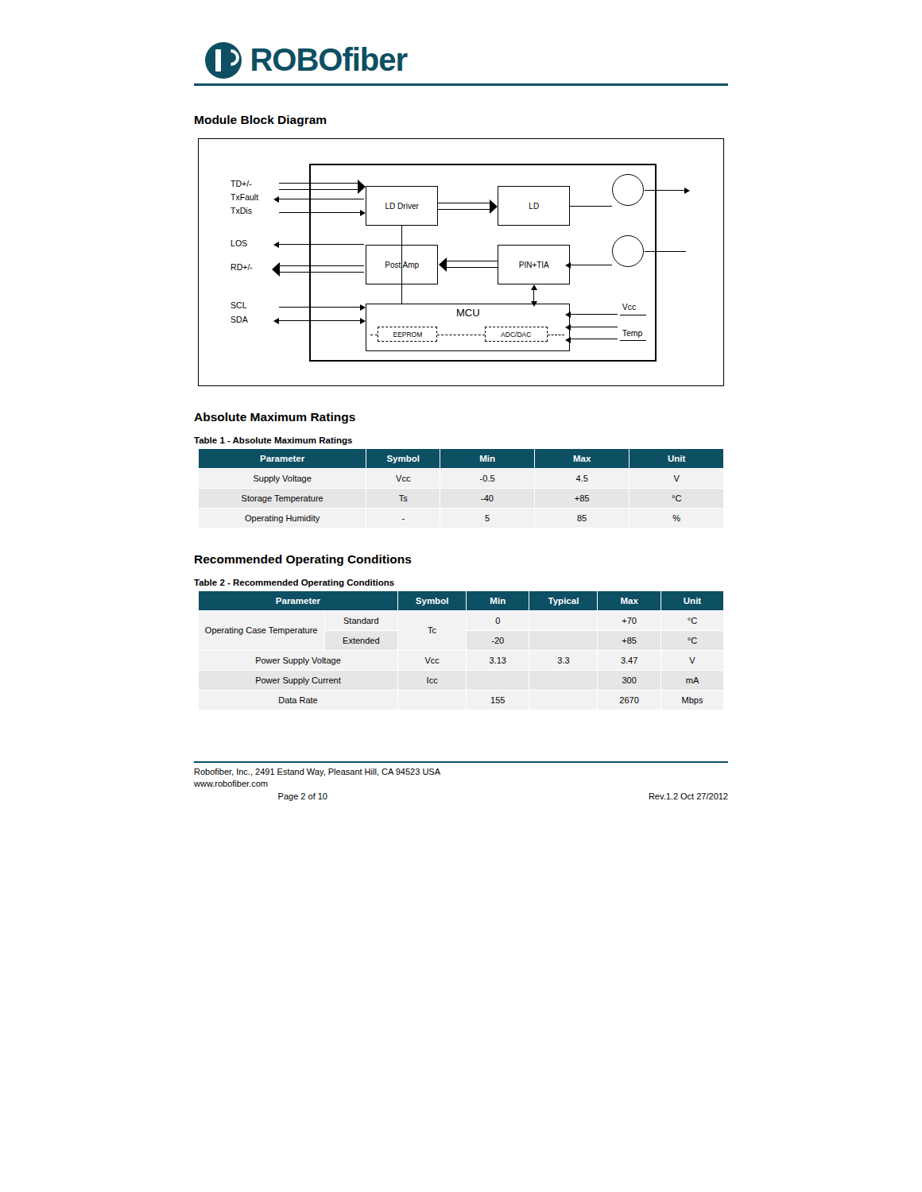ROBOfiber
Module Block Diagram
LD Driver
LD
Post Amp
PIN+TIA
MCU
EEPROM
ADC/DAC
Vcc
Temp
TD+/-
TxFault
TxDis
LOS
RD+/-
SCL
SDA
Absolute Maximum Ratings
Table 1 - Absolute Maximum Ratings
| Parameter | Symbol | Min | Max | Unit |
| --- | --- | --- | --- | --- |
| Supply Voltage | Vcc | -0.5 | 4.5 | V |
| Storage Temperature | Ts | -40 | +85 | °C |
| Operating Humidity | - | 5 | 85 | % |
Recommended Operating Conditions
Table 2 - Recommended Operating Conditions
| Parameter | Symbol | Min | Typical | Max | Unit |
| --- | --- | --- | --- | --- | --- |
| Operating Case Temperature | Standard | Tc | 0 | | +70 | °C |
| Extended | -20 | | +85 | °C |
| Power Supply Voltage | Vcc | 3.13 | 3.3 | 3.47 | V |
| Power Supply Current | Icc | | | 300 | mA |
| Data Rate | | 155 | | 2670 | Mbps |
Robofiber, Inc., 2491 Estand Way, Pleasant Hill, CA 94523 USA
www.robofiber.com
Page 2 of 10 Rev.1.2 Oct 27/2012